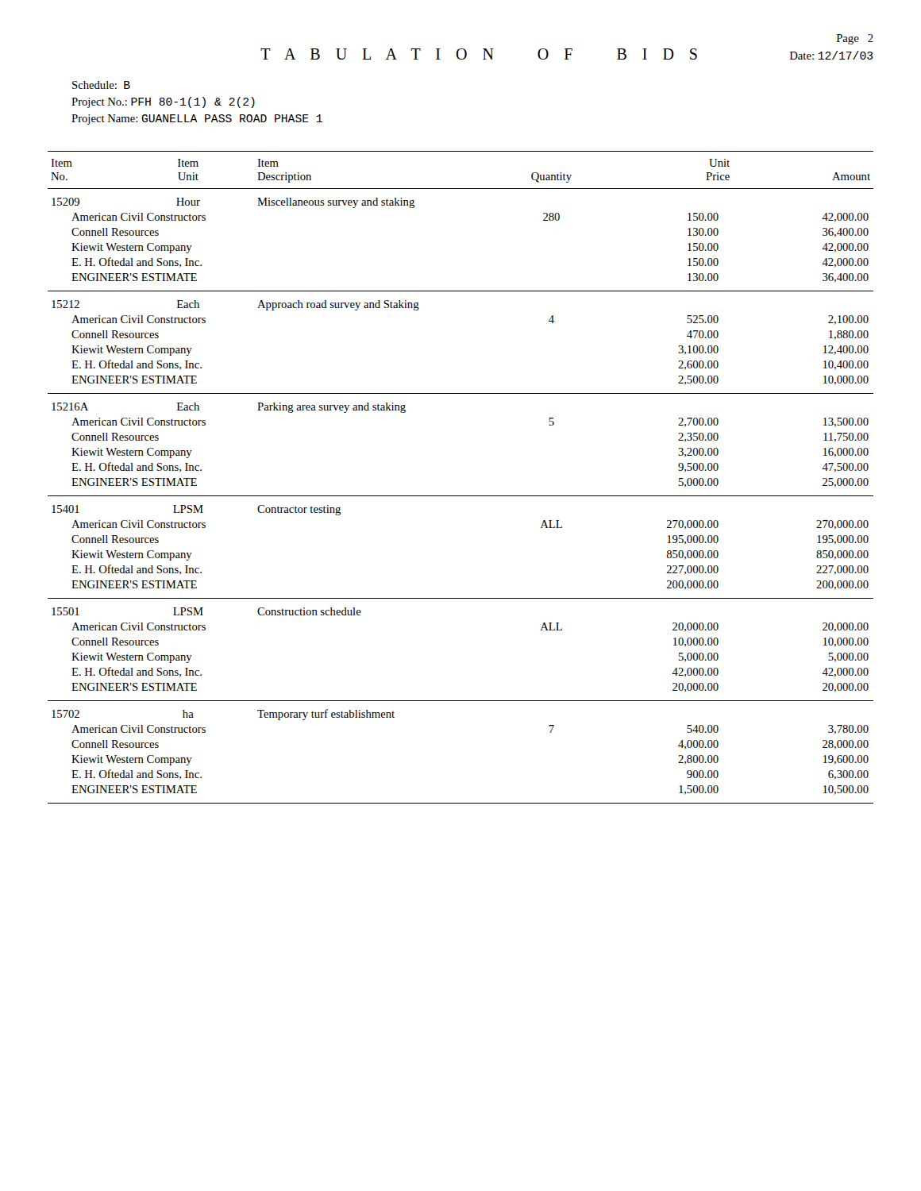Page 2
T A B U L A T I O N O F B I D S
Date: 12/17/03
Schedule: B
Project No.: PFH 80-1(1) & 2(2)
Project Name: GUANELLA PASS ROAD PHASE 1
| Item No. | Item Unit | Item Description | Quantity | Unit Price | Amount |
| --- | --- | --- | --- | --- | --- |
| 15209 | Hour | Miscellaneous survey and staking | | | |
| American Civil Constructors | | 280 | 150.00 | 42,000.00 |
| Connell Resources | | | 130.00 | 36,400.00 |
| Kiewit Western Company | | | 150.00 | 42,000.00 |
| E. H. Oftedal and Sons, Inc. | | | 150.00 | 42,000.00 |
| ENGINEER'S ESTIMATE | | | 130.00 | 36,400.00 |
| 15212 | Each | Approach road survey and Staking | | | |
| American Civil Constructors | | 4 | 525.00 | 2,100.00 |
| Connell Resources | | | 470.00 | 1,880.00 |
| Kiewit Western Company | | | 3,100.00 | 12,400.00 |
| E. H. Oftedal and Sons, Inc. | | | 2,600.00 | 10,400.00 |
| ENGINEER'S ESTIMATE | | | 2,500.00 | 10,000.00 |
| 15216A | Each | Parking area survey and staking | | | |
| American Civil Constructors | | 5 | 2,700.00 | 13,500.00 |
| Connell Resources | | | 2,350.00 | 11,750.00 |
| Kiewit Western Company | | | 3,200.00 | 16,000.00 |
| E. H. Oftedal and Sons, Inc. | | | 9,500.00 | 47,500.00 |
| ENGINEER'S ESTIMATE | | | 5,000.00 | 25,000.00 |
| 15401 | LPSM | Contractor testing | | | |
| American Civil Constructors | | ALL | 270,000.00 | 270,000.00 |
| Connell Resources | | | 195,000.00 | 195,000.00 |
| Kiewit Western Company | | | 850,000.00 | 850,000.00 |
| E. H. Oftedal and Sons, Inc. | | | 227,000.00 | 227,000.00 |
| ENGINEER'S ESTIMATE | | | 200,000.00 | 200,000.00 |
| 15501 | LPSM | Construction schedule | | | |
| American Civil Constructors | | ALL | 20,000.00 | 20,000.00 |
| Connell Resources | | | 10,000.00 | 10,000.00 |
| Kiewit Western Company | | | 5,000.00 | 5,000.00 |
| E. H. Oftedal and Sons, Inc. | | | 42,000.00 | 42,000.00 |
| ENGINEER'S ESTIMATE | | | 20,000.00 | 20,000.00 |
| 15702 | ha | Temporary turf establishment | | | |
| American Civil Constructors | | 7 | 540.00 | 3,780.00 |
| Connell Resources | | | 4,000.00 | 28,000.00 |
| Kiewit Western Company | | | 2,800.00 | 19,600.00 |
| E. H. Oftedal and Sons, Inc. | | | 900.00 | 6,300.00 |
| ENGINEER'S ESTIMATE | | | 1,500.00 | 10,500.00 |